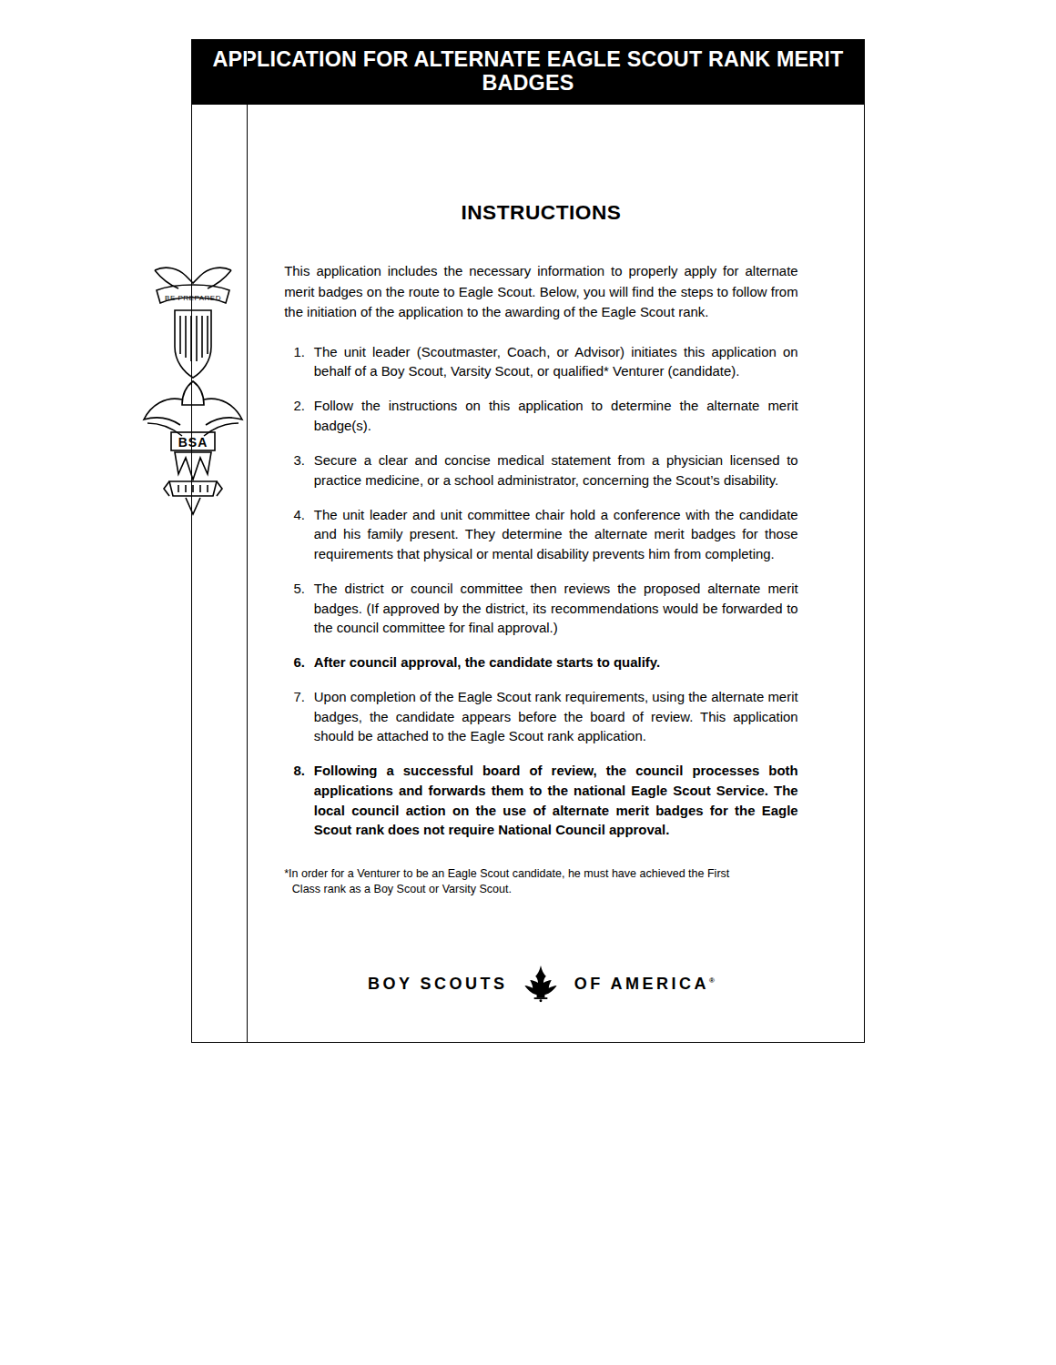APPLICATION FOR ALTERNATE EAGLE SCOUT RANK MERIT BADGES
BE PREPARED BSA
INSTRUCTIONS
This application includes the necessary information to properly apply for alternate merit badges on the route to Eagle Scout. Below, you will find the steps to follow from the initiation of the application to the awarding of the Eagle Scout rank.
The unit leader (Scoutmaster, Coach, or Advisor) initiates this application on behalf of a Boy Scout, Varsity Scout, or qualified* Venturer (candidate).
Follow the instructions on this application to determine the alternate merit badge(s).
Secure a clear and concise medical statement from a physician licensed to practice medicine, or a school administrator, concerning the Scout’s disability.
The unit leader and unit committee chair hold a conference with the candidate and his family present. They determine the alternate merit badges for those requirements that physical or mental disability prevents him from completing.
The district or council committee then reviews the proposed alternate merit badges. (If approved by the district, its recommendations would be forwarded to the council committee for final approval.)
After council approval, the candidate starts to qualify.
Upon completion of the Eagle Scout rank requirements, using the alternate merit badges, the candidate appears before the board of review. This application should be attached to the Eagle Scout rank application.
Following a successful board of review, the council processes both applications and forwards them to the national Eagle Scout Service. The local council action on the use of alternate merit badges for the Eagle Scout rank does not require National Council approval.
*In order for a Venturer to be an Eagle Scout candidate, he must have achieved the First Class rank as a Boy Scout or Varsity Scout.
BOY SCOUTS OF AMERICA®